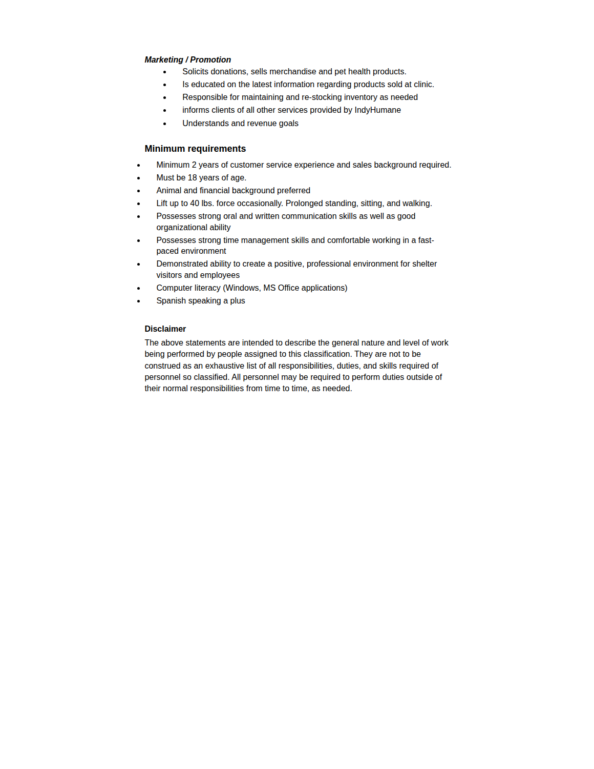Marketing / Promotion
Solicits donations, sells merchandise and pet health products.
Is educated on the latest information regarding products sold at clinic.
Responsible for maintaining and re-stocking inventory as needed
informs clients of all other services provided by IndyHumane
Understands and revenue goals
Minimum requirements
Minimum 2 years of customer service experience and sales background required.
Must be 18 years of age.
Animal and financial background preferred
Lift up to 40 lbs. force occasionally. Prolonged standing, sitting, and walking.
Possesses strong oral and written communication skills as well as good organizational ability
Possesses strong time management skills and comfortable working in a fast-paced environment
Demonstrated ability to create a positive, professional environment for shelter visitors and employees
Computer literacy (Windows, MS Office applications)
Spanish speaking a plus
Disclaimer
The above statements are intended to describe the general nature and level of work being performed by people assigned to this classification. They are not to be construed as an exhaustive list of all responsibilities, duties, and skills required of personnel so classified. All personnel may be required to perform duties outside of their normal responsibilities from time to time, as needed.